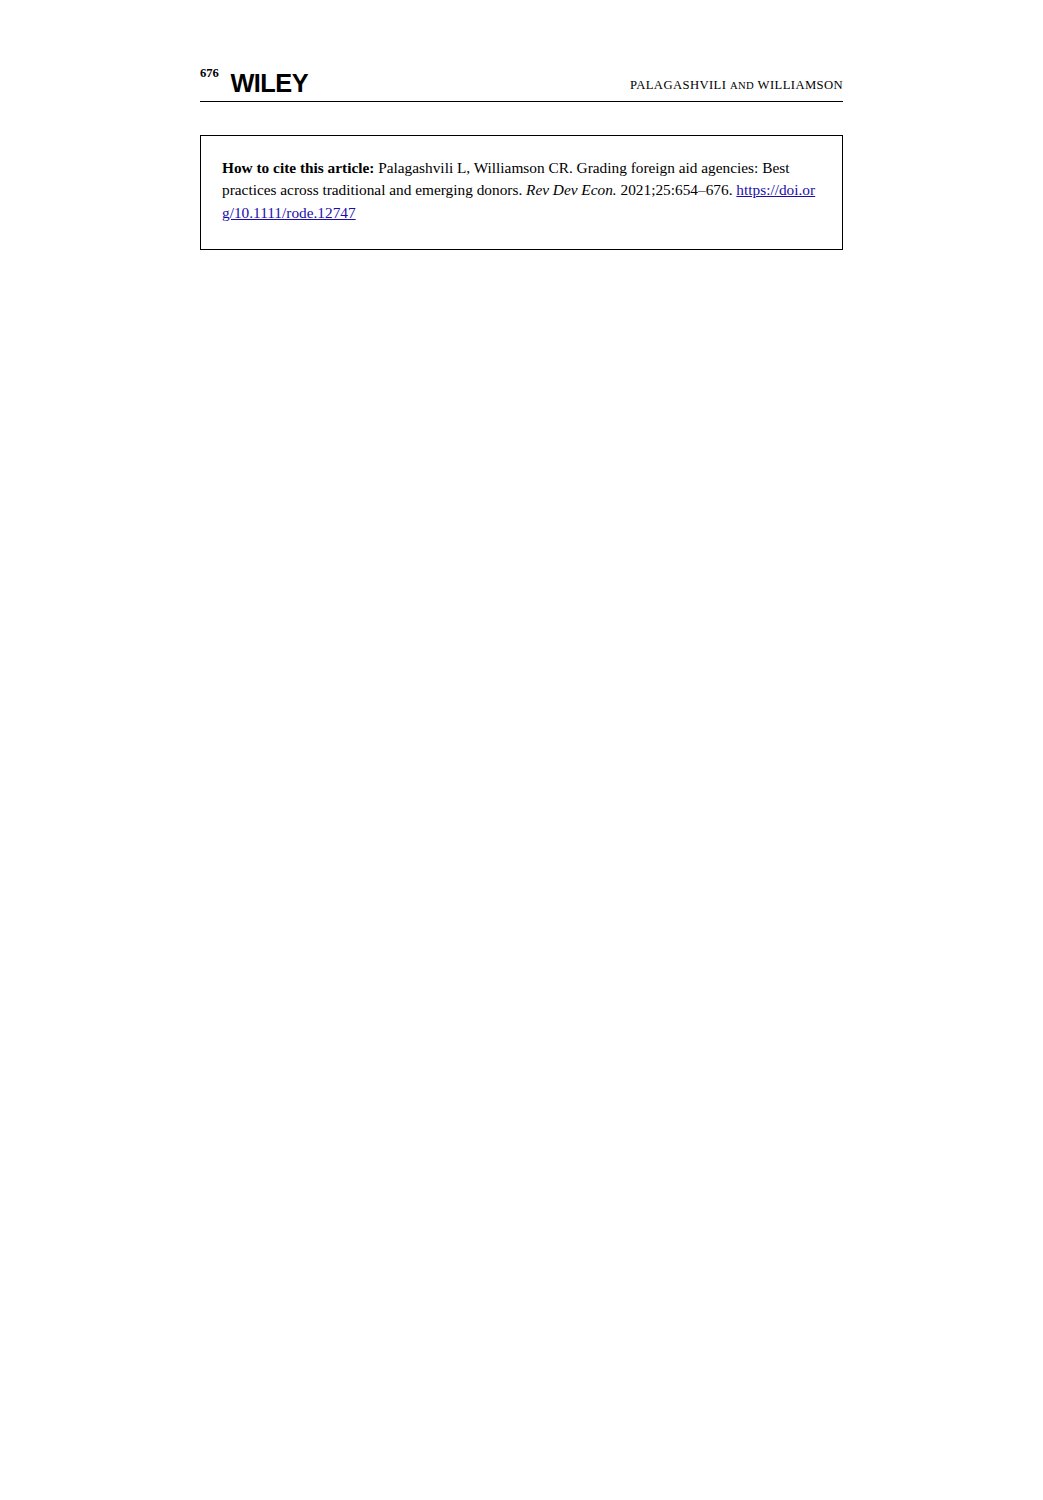676 WILEY
PALAGASHVILI AND WILLIAMSON
How to cite this article: Palagashvili L, Williamson CR. Grading foreign aid agencies: Best practices across traditional and emerging donors. Rev Dev Econ. 2021;25:654–676. https://doi.org/10.1111/rode.12747